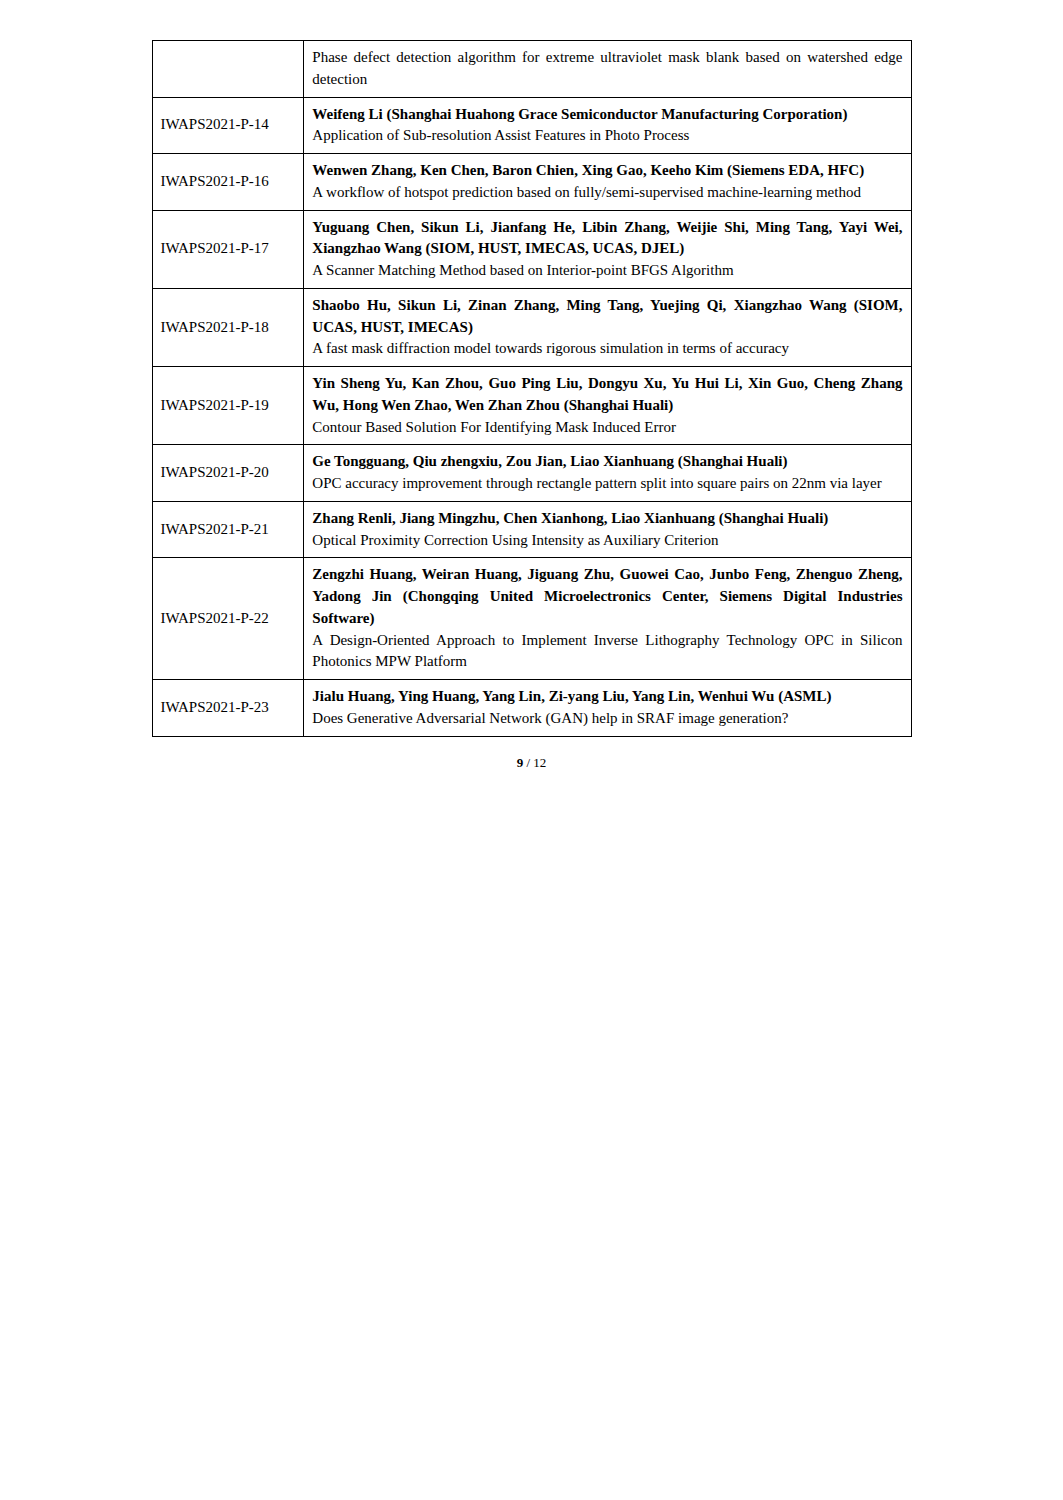| | Phase defect detection algorithm for extreme ultraviolet mask blank based on watershed edge detection |
| IWAPS2021-P-14 | Weifeng Li (Shanghai Huahong Grace Semiconductor Manufacturing Corporation) Application of Sub-resolution Assist Features in Photo Process |
| IWAPS2021-P-16 | Wenwen Zhang, Ken Chen, Baron Chien, Xing Gao, Keeho Kim (Siemens EDA, HFC) A workflow of hotspot prediction based on fully/semi-supervised machine-learning method |
| IWAPS2021-P-17 | Yuguang Chen, Sikun Li, Jianfang He, Libin Zhang, Weijie Shi, Ming Tang, Yayi Wei, Xiangzhao Wang (SIOM, HUST, IMECAS, UCAS, DJEL) A Scanner Matching Method based on Interior-point BFGS Algorithm |
| IWAPS2021-P-18 | Shaobo Hu, Sikun Li, Zinan Zhang, Ming Tang, Yuejing Qi, Xiangzhao Wang (SIOM, UCAS, HUST, IMECAS) A fast mask diffraction model towards rigorous simulation in terms of accuracy |
| IWAPS2021-P-19 | Yin Sheng Yu, Kan Zhou, Guo Ping Liu, Dongyu Xu, Yu Hui Li, Xin Guo, Cheng Zhang Wu, Hong Wen Zhao, Wen Zhan Zhou (Shanghai Huali) Contour Based Solution For Identifying Mask Induced Error |
| IWAPS2021-P-20 | Ge Tongguang, Qiu zhengxiu, Zou Jian, Liao Xianhuang (Shanghai Huali) OPC accuracy improvement through rectangle pattern split into square pairs on 22nm via layer |
| IWAPS2021-P-21 | Zhang Renli, Jiang Mingzhu, Chen Xianhong, Liao Xianhuang (Shanghai Huali) Optical Proximity Correction Using Intensity as Auxiliary Criterion |
| IWAPS2021-P-22 | Zengzhi Huang, Weiran Huang, Jiguang Zhu, Guowei Cao, Junbo Feng, Zhenguo Zheng, Yadong Jin (Chongqing United Microelectronics Center, Siemens Digital Industries Software) A Design-Oriented Approach to Implement Inverse Lithography Technology OPC in Silicon Photonics MPW Platform |
| IWAPS2021-P-23 | Jialu Huang, Ying Huang, Yang Lin, Zi-yang Liu, Yang Lin, Wenhui Wu (ASML) Does Generative Adversarial Network (GAN) help in SRAF image generation? |
9 / 12